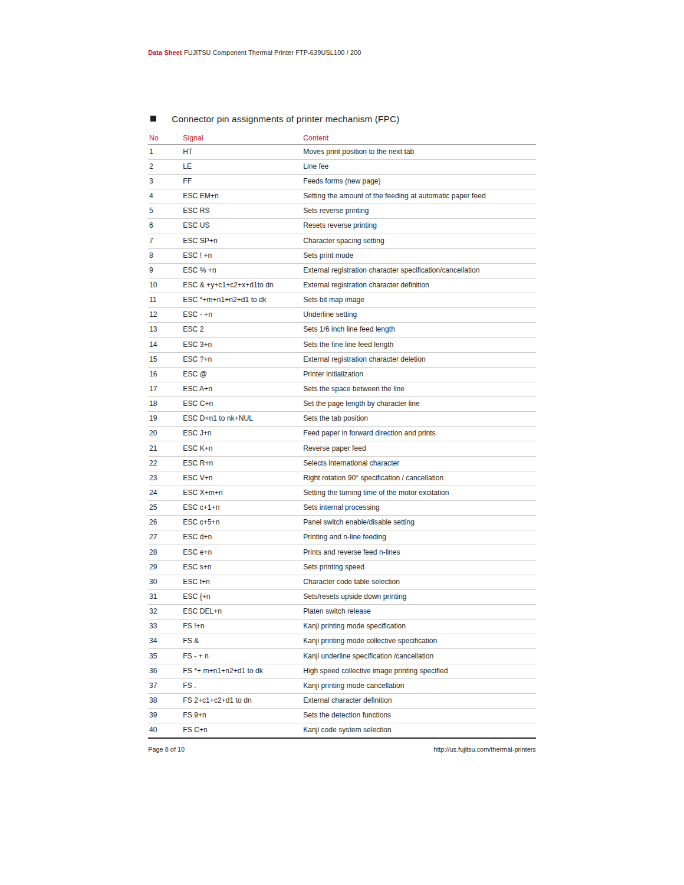Data Sheet FUJITSU Component Thermal Printer FTP-639USL100 / 200
Connector pin assignments of printer mechanism (FPC)
| No | Signal | Content |
| --- | --- | --- |
| 1 | HT | Moves print position to the next tab |
| 2 | LE | Line fee |
| 3 | FF | Feeds forms (new page) |
| 4 | ESC EM+n | Setting the amount of the feeding at automatic paper feed |
| 5 | ESC RS | Sets reverse printing |
| 6 | ESC US | Resets reverse printing |
| 7 | ESC SP+n | Character spacing setting |
| 8 | ESC ! +n | Sets print mode |
| 9 | ESC % +n | External registration character specification/cancellation |
| 10 | ESC & +y+c1+c2+x+d1to dn | External registration character definition |
| 11 | ESC *+m+n1+n2+d1 to dk | Sets bit map image |
| 12 | ESC - +n | Underline setting |
| 13 | ESC 2 | Sets 1/6 inch line feed length |
| 14 | ESC 3+n | Sets the fine line feed length |
| 15 | ESC ?+n | External registration character deletion |
| 16 | ESC @ | Printer initialization |
| 17 | ESC A+n | Sets the space between the line |
| 18 | ESC C+n | Set the page length by character line |
| 19 | ESC D+n1 to nk+NUL | Sets the tab position |
| 20 | ESC J+n | Feed paper in forward direction and prints |
| 21 | ESC K+n | Reverse paper feed |
| 22 | ESC R+n | Selects international character |
| 23 | ESC V+n | Right rotation 90° specification / cancellation |
| 24 | ESC X+m+n | Setting the turning time of the motor excitation |
| 25 | ESC c+1+n | Sets internal processing |
| 26 | ESC c+5+n | Panel switch enable/disable setting |
| 27 | ESC d+n | Printing and n-line feeding |
| 28 | ESC e+n | Prints and reverse feed n-lines |
| 29 | ESC s+n | Sets printing speed |
| 30 | ESC t+n | Character code table selection |
| 31 | ESC {+n | Sets/resets upside down printing |
| 32 | ESC DEL+n | Platen switch release |
| 33 | FS !+n | Kanji printing mode specification |
| 34 | FS & | Kanji printing mode collective specification |
| 35 | FS - + n | Kanji underline specification /cancellation |
| 36 | FS *+ m+n1+n2+d1 to dk | High speed collective image printing specified |
| 37 | FS . | Kanji printing mode cancellation |
| 38 | FS 2+c1+c2+d1 to dn | External character definition |
| 39 | FS 9+n | Sets the detection functions |
| 40 | FS C+n | Kanji code system selection |
Page 8 of 10
http://us.fujitsu.com/thermal-printers